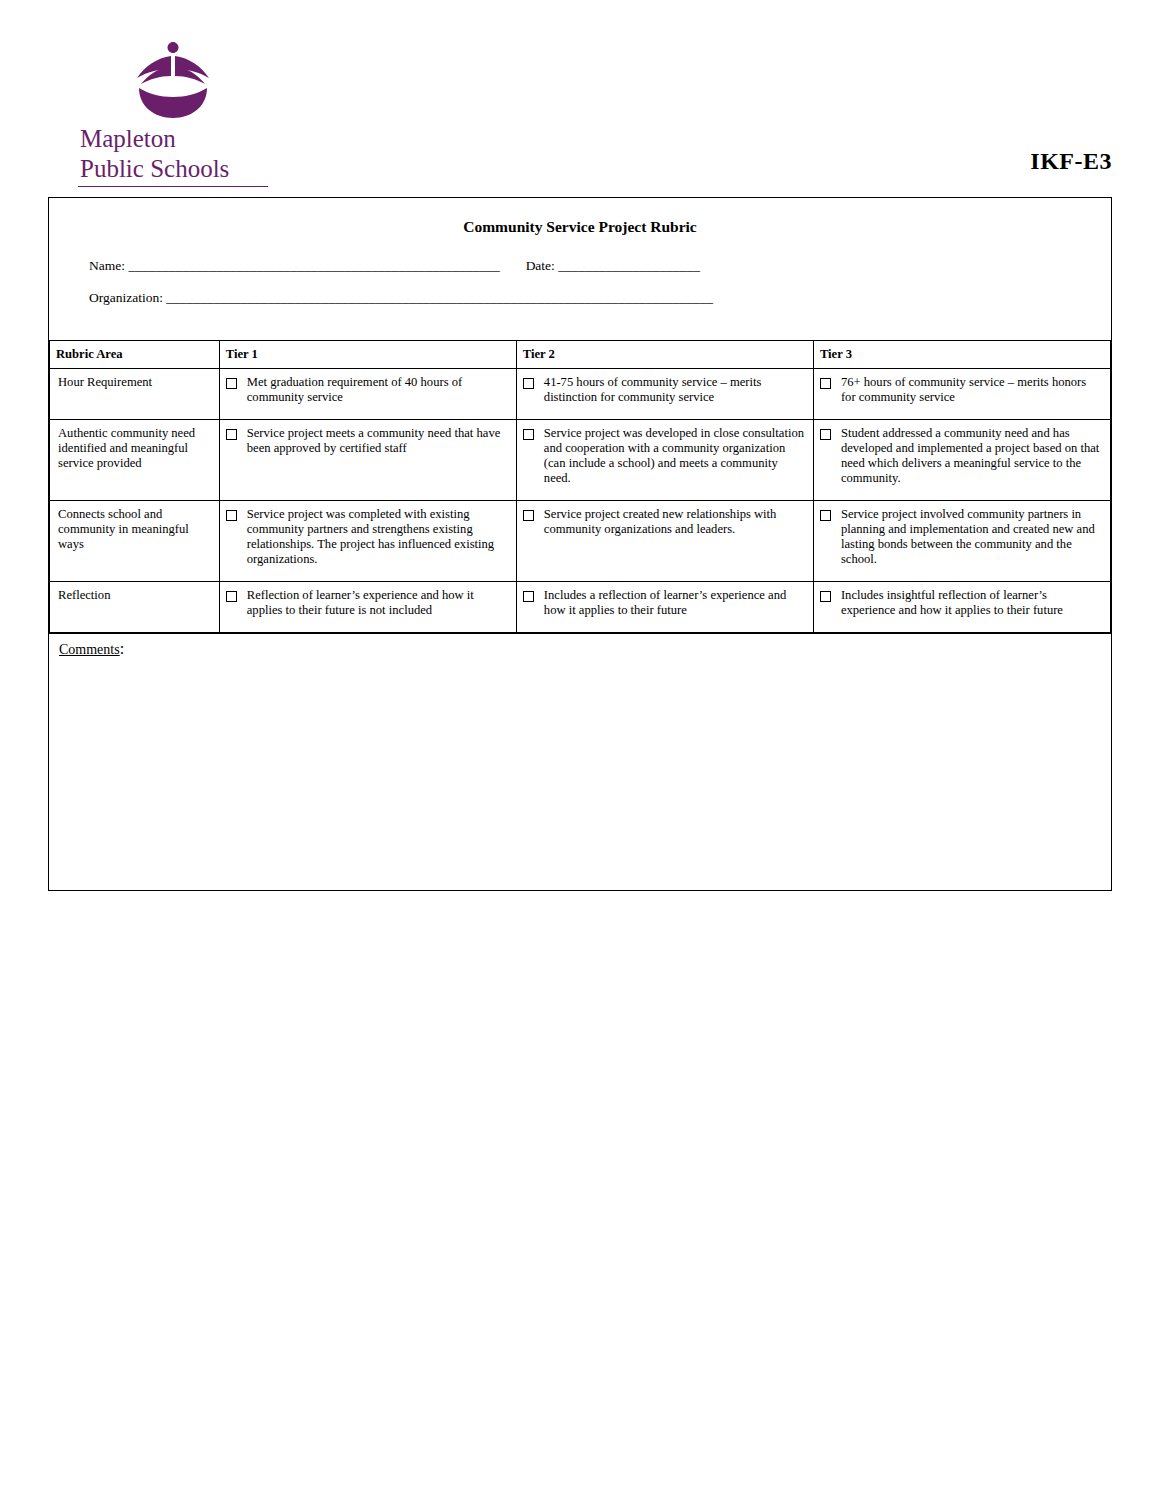Mapleton
Public Schools
IKF-E3
Community Service Project Rubric
Name: _______________________________________________________ Date: _____________________
Organization: _________________________________________________________________________________
| Rubric Area | Tier 1 | Tier 2 | Tier 3 |
| --- | --- | --- | --- |
| Hour Requirement | Met graduation requirement of 40 hours of community service | 41-75 hours of community service – merits distinction for community service | 76+ hours of community service – merits honors for community service |
| Authentic community need identified and meaningful service provided | Service project meets a community need that have been approved by certified staff | Service project was developed in close consultation and cooperation with a community organization (can include a school) and meets a community need. | Student addressed a community need and has developed and implemented a project based on that need which delivers a meaningful service to the community. |
| Connects school and community in meaningful ways | Service project was completed with existing community partners and strengthens existing relationships. The project has influenced existing organizations. | Service project created new relationships with community organizations and leaders. | Service project involved community partners in planning and implementation and created new and lasting bonds between the community and the school. |
| Reflection | Reflection of learner’s experience and how it applies to their future is not included | Includes a reflection of learner’s experience and how it applies to their future | Includes insightful reflection of learner’s experience and how it applies to their future |
Comments: